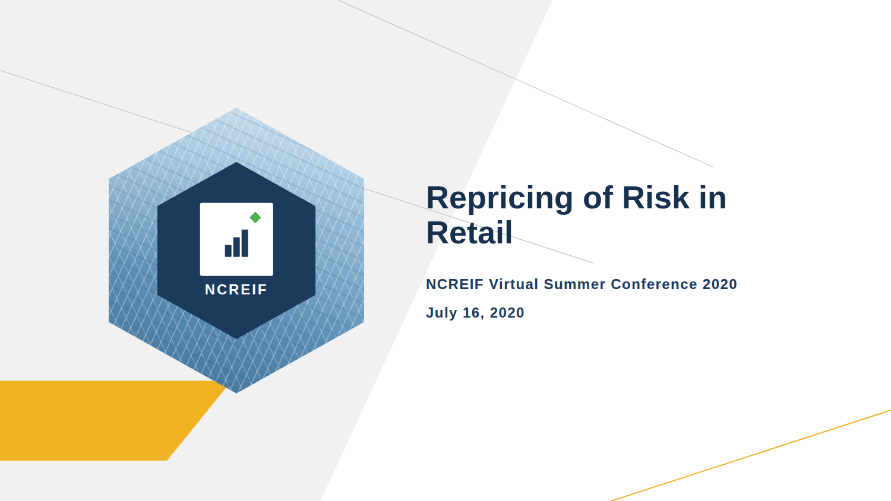NCREIF
Repricing of Risk in Retail
NCREIF Virtual Summer Conference 2020
July 16, 2020